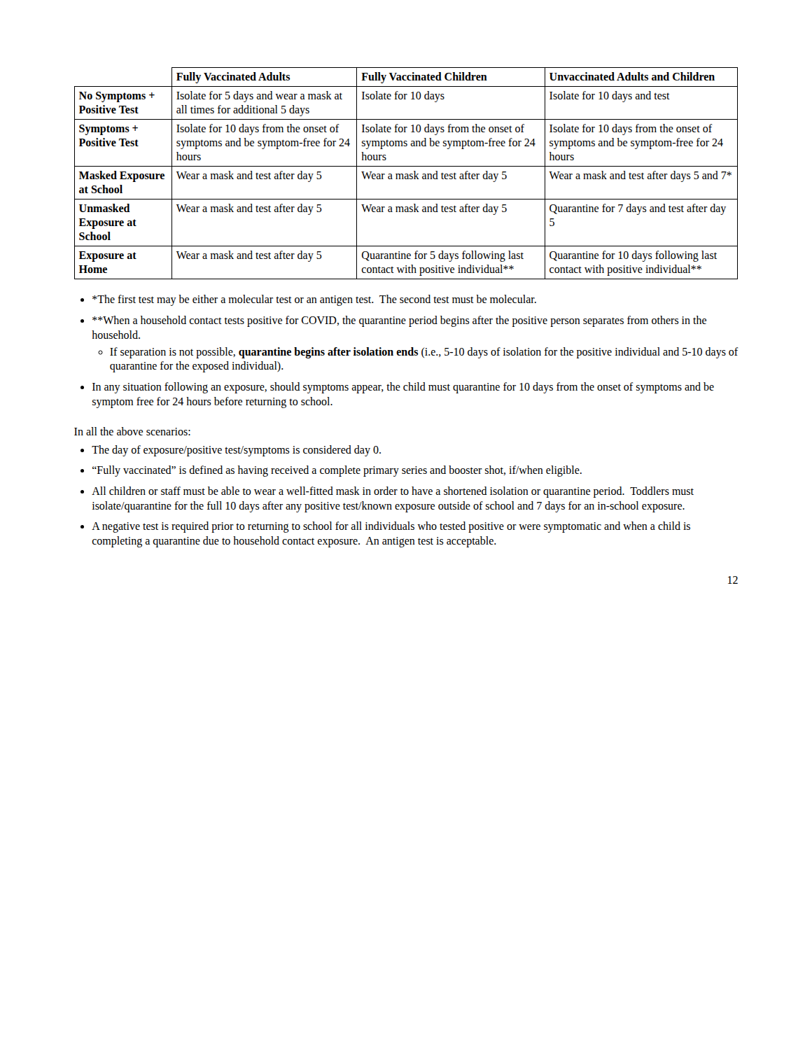| | Fully Vaccinated Adults | Fully Vaccinated Children | Unvaccinated Adults and Children |
| --- | --- | --- | --- |
| No Symptoms + Positive Test | Isolate for 5 days and wear a mask at all times for additional 5 days | Isolate for 10 days | Isolate for 10 days and test |
| Symptoms + Positive Test | Isolate for 10 days from the onset of symptoms and be symptom-free for 24 hours | Isolate for 10 days from the onset of symptoms and be symptom-free for 24 hours | Isolate for 10 days from the onset of symptoms and be symptom-free for 24 hours |
| Masked Exposure at School | Wear a mask and test after day 5 | Wear a mask and test after day 5 | Wear a mask and test after days 5 and 7* |
| Unmasked Exposure at School | Wear a mask and test after day 5 | Wear a mask and test after day 5 | Quarantine for 7 days and test after day 5 |
| Exposure at Home | Wear a mask and test after day 5 | Quarantine for 5 days following last contact with positive individual** | Quarantine for 10 days following last contact with positive individual** |
*The first test may be either a molecular test or an antigen test. The second test must be molecular.
**When a household contact tests positive for COVID, the quarantine period begins after the positive person separates from others in the household.
If separation is not possible, quarantine begins after isolation ends (i.e., 5-10 days of isolation for the positive individual and 5-10 days of quarantine for the exposed individual).
In any situation following an exposure, should symptoms appear, the child must quarantine for 10 days from the onset of symptoms and be symptom free for 24 hours before returning to school.
In all the above scenarios:
The day of exposure/positive test/symptoms is considered day 0.
“Fully vaccinated” is defined as having received a complete primary series and booster shot, if/when eligible.
All children or staff must be able to wear a well-fitted mask in order to have a shortened isolation or quarantine period. Toddlers must isolate/quarantine for the full 10 days after any positive test/known exposure outside of school and 7 days for an in-school exposure.
A negative test is required prior to returning to school for all individuals who tested positive or were symptomatic and when a child is completing a quarantine due to household contact exposure. An antigen test is acceptable.
12